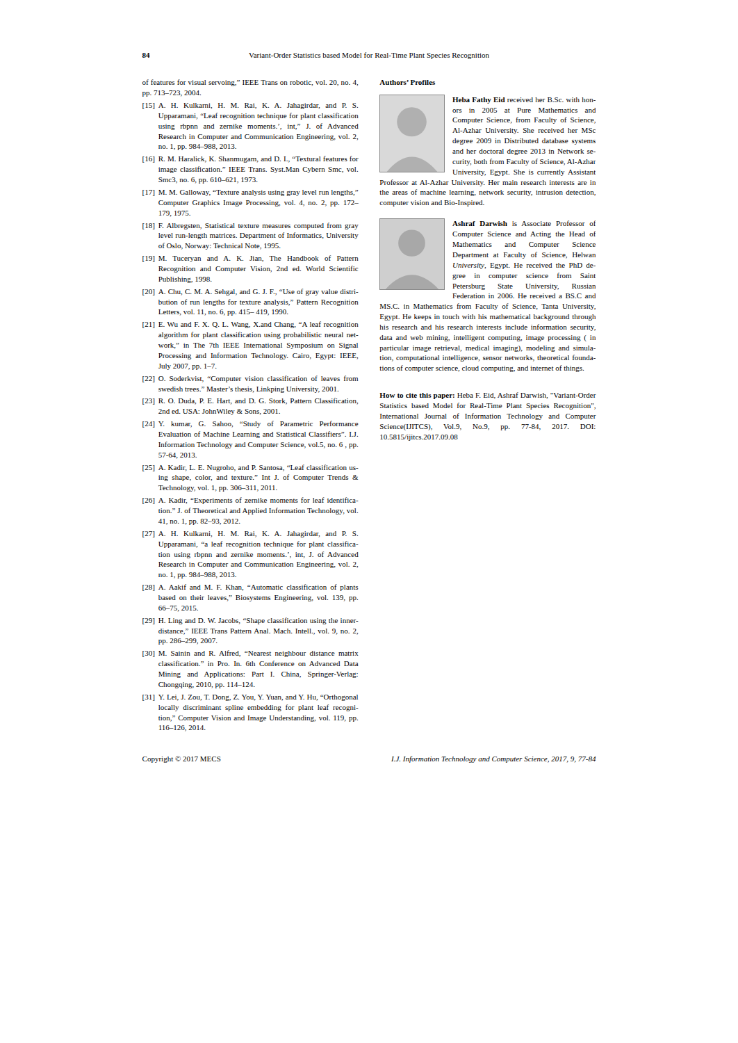84
Variant-Order Statistics based Model for Real-Time Plant Species Recognition
of features for visual servoing,” IEEE Trans on robotic, vol. 20, no. 4, pp. 713–723, 2004.
[15] A. H. Kulkarni, H. M. Rai, K. A. Jahagirdar, and P. S. Upparamani, “Leaf recognition technique for plant classification using rbpnn and zernike moments.’, int,” J. of Advanced Research in Computer and Communication Engineering, vol. 2, no. 1, pp. 984–988, 2013.
[16] R. M. Haralick, K. Shanmugam, and D. I., “Textural features for image classification.” IEEE Trans. Syst.Man Cybern Smc, vol. Smc3, no. 6, pp. 610–621, 1973.
[17] M. M. Galloway, “Texture analysis using gray level run lengths,” Computer Graphics Image Processing, vol. 4, no. 2, pp. 172–179, 1975.
[18] F. Albregsten, Statistical texture measures computed from gray level run-length matrices. Department of Informatics, University of Oslo, Norway: Technical Note, 1995.
[19] M. Tuceryan and A. K. Jian, The Handbook of Pattern Recognition and Computer Vision, 2nd ed. World Scientific Publishing, 1998.
[20] A. Chu, C. M. A. Sehgal, and G. J. F., “Use of gray value distribution of run lengths for texture analysis,” Pattern Recognition Letters, vol. 11, no. 6, pp. 415– 419, 1990.
[21] E. Wu and F. X. Q. L. Wang, X.and Chang, “A leaf recognition algorithm for plant classification using probabilistic neural network,” in The 7th IEEE International Symposium on Signal Processing and Information Technology. Cairo, Egypt: IEEE, July 2007, pp. 1–7.
[22] O. Soderkvist, “Computer vision classification of leaves from swedish trees.” Master’s thesis, Linkping University, 2001.
[23] R. O. Duda, P. E. Hart, and D. G. Stork, Pattern Classification, 2nd ed. USA: JohnWiley & Sons, 2001.
[24] Y. kumar, G. Sahoo, “Study of Parametric Performance Evaluation of Machine Learning and Statistical Classifiers”. I.J. Information Technology and Computer Science, vol.5, no. 6 , pp. 57-64, 2013.
[25] A. Kadir, L. E. Nugroho, and P. Santosa, “Leaf classification using shape, color, and texture.” Int J. of Computer Trends & Technology, vol. 1, pp. 306–311, 2011.
[26] A. Kadir, “Experiments of zernike moments for leaf identification.” J. of Theoretical and Applied Information Technology, vol. 41, no. 1, pp. 82–93, 2012.
[27] A. H. Kulkarni, H. M. Rai, K. A. Jahagirdar, and P. S. Upparamani, “a leaf recognition technique for plant classification using rbpnn and zernike moments.’, int, J. of Advanced Research in Computer and Communication Engineering, vol. 2, no. 1, pp. 984–988, 2013.
[28] A. Aakif and M. F. Khan, “Automatic classification of plants based on their leaves,” Biosystems Engineering, vol. 139, pp. 66–75, 2015.
[29] H. Ling and D. W. Jacobs, “Shape classification using the inner-distance,” IEEE Trans Pattern Anal. Mach. Intell., vol. 9, no. 2, pp. 286–299, 2007.
[30] M. Sainin and R. Alfred, “Nearest neighbour distance matrix classification.” in Pro. In. 6th Conference on Advanced Data Mining and Applications: Part I. China, Springer-Verlag: Chongqing, 2010, pp. 114–124.
[31] Y. Lei, J. Zou, T. Dong, Z. You, Y. Yuan, and Y. Hu, “Orthogonal locally discriminant spline embedding for plant leaf recognition,” Computer Vision and Image Understanding, vol. 119, pp. 116–126, 2014.
Authors’ Profiles
Heba Fathy Eid received her B.Sc. with honors in 2005 at Pure Mathematics and Computer Science, from Faculty of Science, Al-Azhar University. She received her MSc degree 2009 in Distributed database systems and her doctoral degree 2013 in Network security, both from Faculty of Science, Al-Azhar University, Egypt. She is currently Assistant Professor at Al-Azhar University. Her main research interests are in the areas of machine learning, network security, intrusion detection, computer vision and Bio-Inspired.
Ashraf Darwish is Associate Professor of Computer Science and Acting the Head of Mathematics and Computer Science Department at Faculty of Science, Helwan University, Egypt. He received the PhD degree in computer science from Saint Petersburg State University, Russian Federation in 2006. He received a BS.C and MS.C. in Mathematics from Faculty of Science, Tanta University, Egypt. He keeps in touch with his mathematical background through his research and his research interests include information security, data and web mining, intelligent computing, image processing ( in particular image retrieval, medical imaging), modeling and simulation, computational intelligence, sensor networks, theoretical foundations of computer science, cloud computing, and internet of things.
How to cite this paper: Heba F. Eid, Ashraf Darwish, "Variant-Order Statistics based Model for Real-Time Plant Species Recognition", International Journal of Information Technology and Computer Science(IJITCS), Vol.9, No.9, pp. 77-84, 2017. DOI: 10.5815/ijitcs.2017.09.08
Copyright © 2017 MECS
I.J. Information Technology and Computer Science, 2017, 9, 77-84